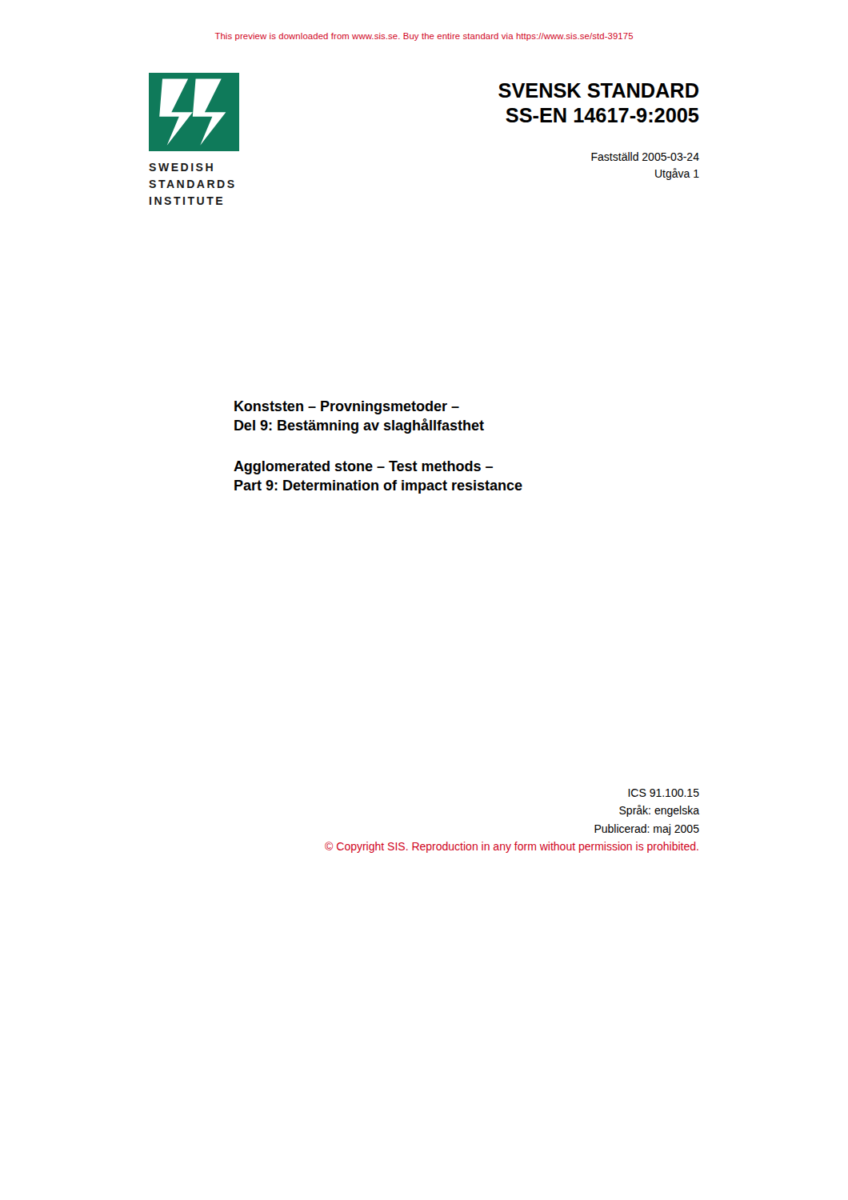This preview is downloaded from www.sis.se. Buy the entire standard via https://www.sis.se/std-39175
SWEDISH
STANDARDS
INSTITUTE
SVENSK STANDARD
SS-EN 14617-9:2005
Fastställd 2005-03-24
Utgåva 1
Konststen – Provningsmetoder –
Del 9: Bestämning av slaghållfasthet
Agglomerated stone – Test methods –
Part 9: Determination of impact resistance
ICS 91.100.15
Språk: engelska
Publicerad: maj 2005
© Copyright SIS. Reproduction in any form without permission is prohibited.